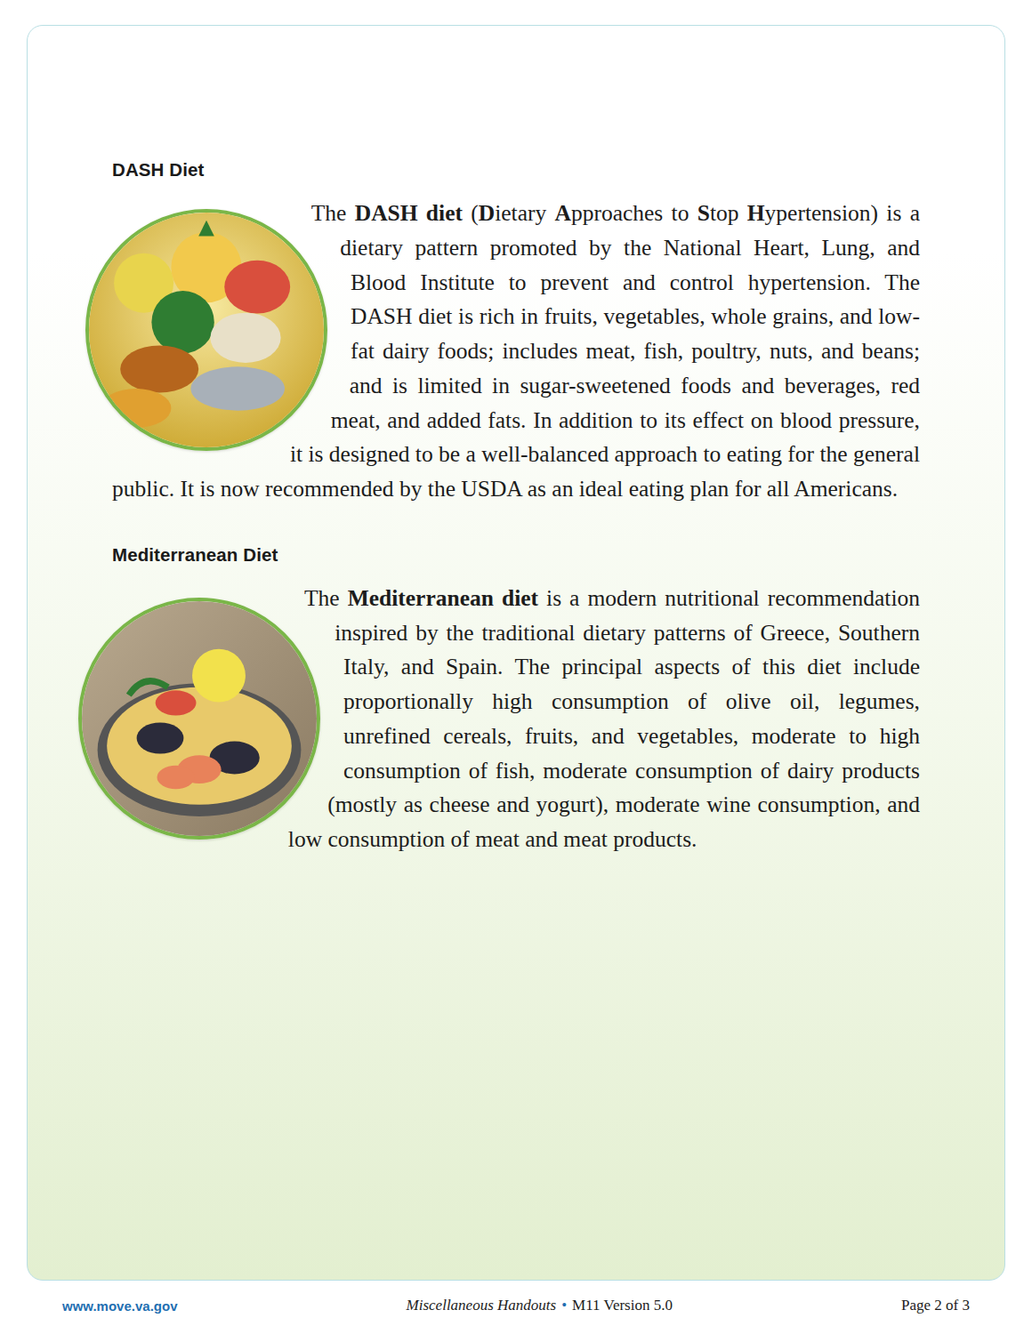DASH Diet
The DASH diet (Dietary Approaches to Stop Hypertension) is a dietary pattern promoted by the National Heart, Lung, and Blood Institute to prevent and control hypertension. The DASH diet is rich in fruits, vegetables, whole grains, and low-fat dairy foods; includes meat, fish, poultry, nuts, and beans; and is limited in sugar-sweetened foods and beverages, red meat, and added fats. In addition to its effect on blood pressure, it is designed to be a well-balanced approach to eating for the general public. It is now recommended by the USDA as an ideal eating plan for all Americans.
Mediterranean Diet
The Mediterranean diet is a modern nutritional recommendation inspired by the traditional dietary patterns of Greece, Southern Italy, and Spain. The principal aspects of this diet include proportionally high consumption of olive oil, legumes, unrefined cereals, fruits, and vegetables, moderate to high consumption of fish, moderate consumption of dairy products (mostly as cheese and yogurt), moderate wine consumption, and low consumption of meat and meat products.
www.move.va.gov
Miscellaneous Handouts•M11 Version 5.0
Page 2 of 3